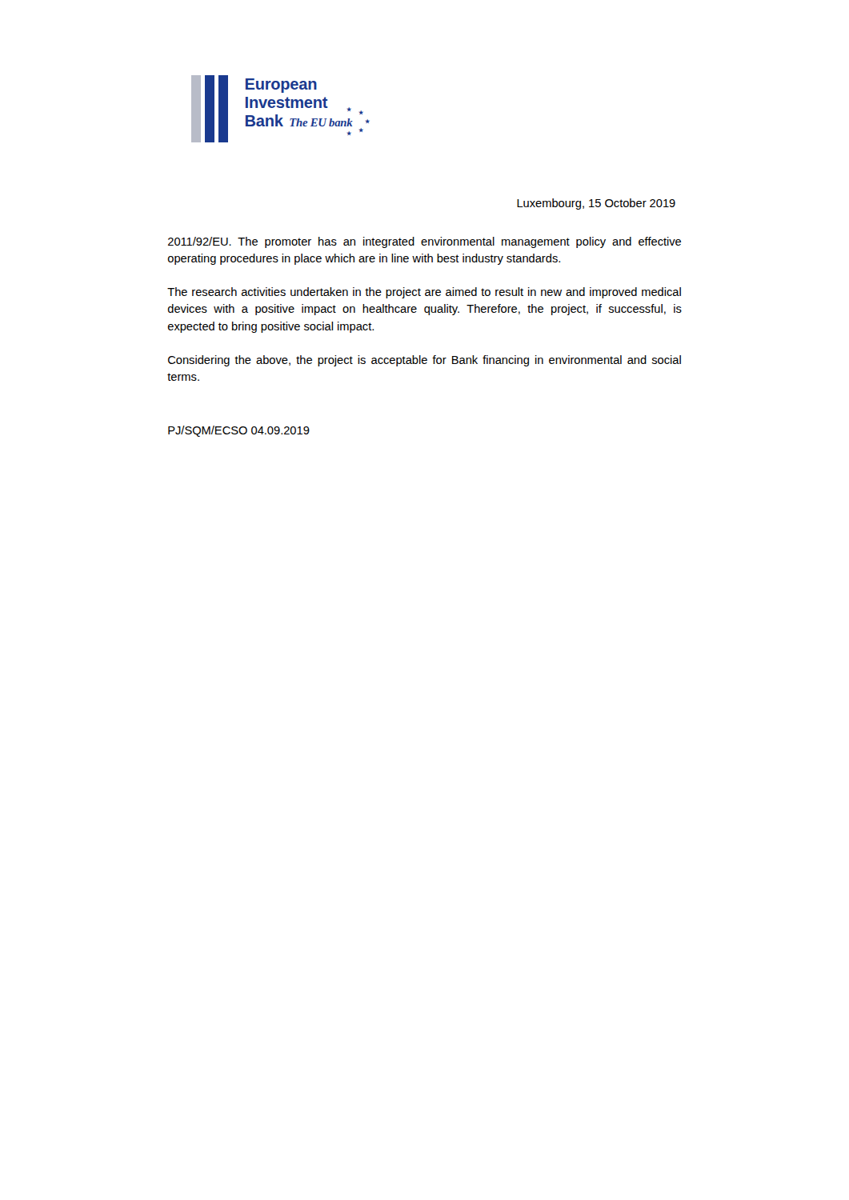European
Investment
Bank The EU bank ★ ★ ★ ★ ★
Luxembourg, 15 October 2019
2011/92/EU. The promoter has an integrated environmental management policy and effective operating procedures in place which are in line with best industry standards.
The research activities undertaken in the project are aimed to result in new and improved medical devices with a positive impact on healthcare quality. Therefore, the project, if successful, is expected to bring positive social impact.
Considering the above, the project is acceptable for Bank financing in environmental and social terms.
PJ/SQM/ECSO 04.09.2019